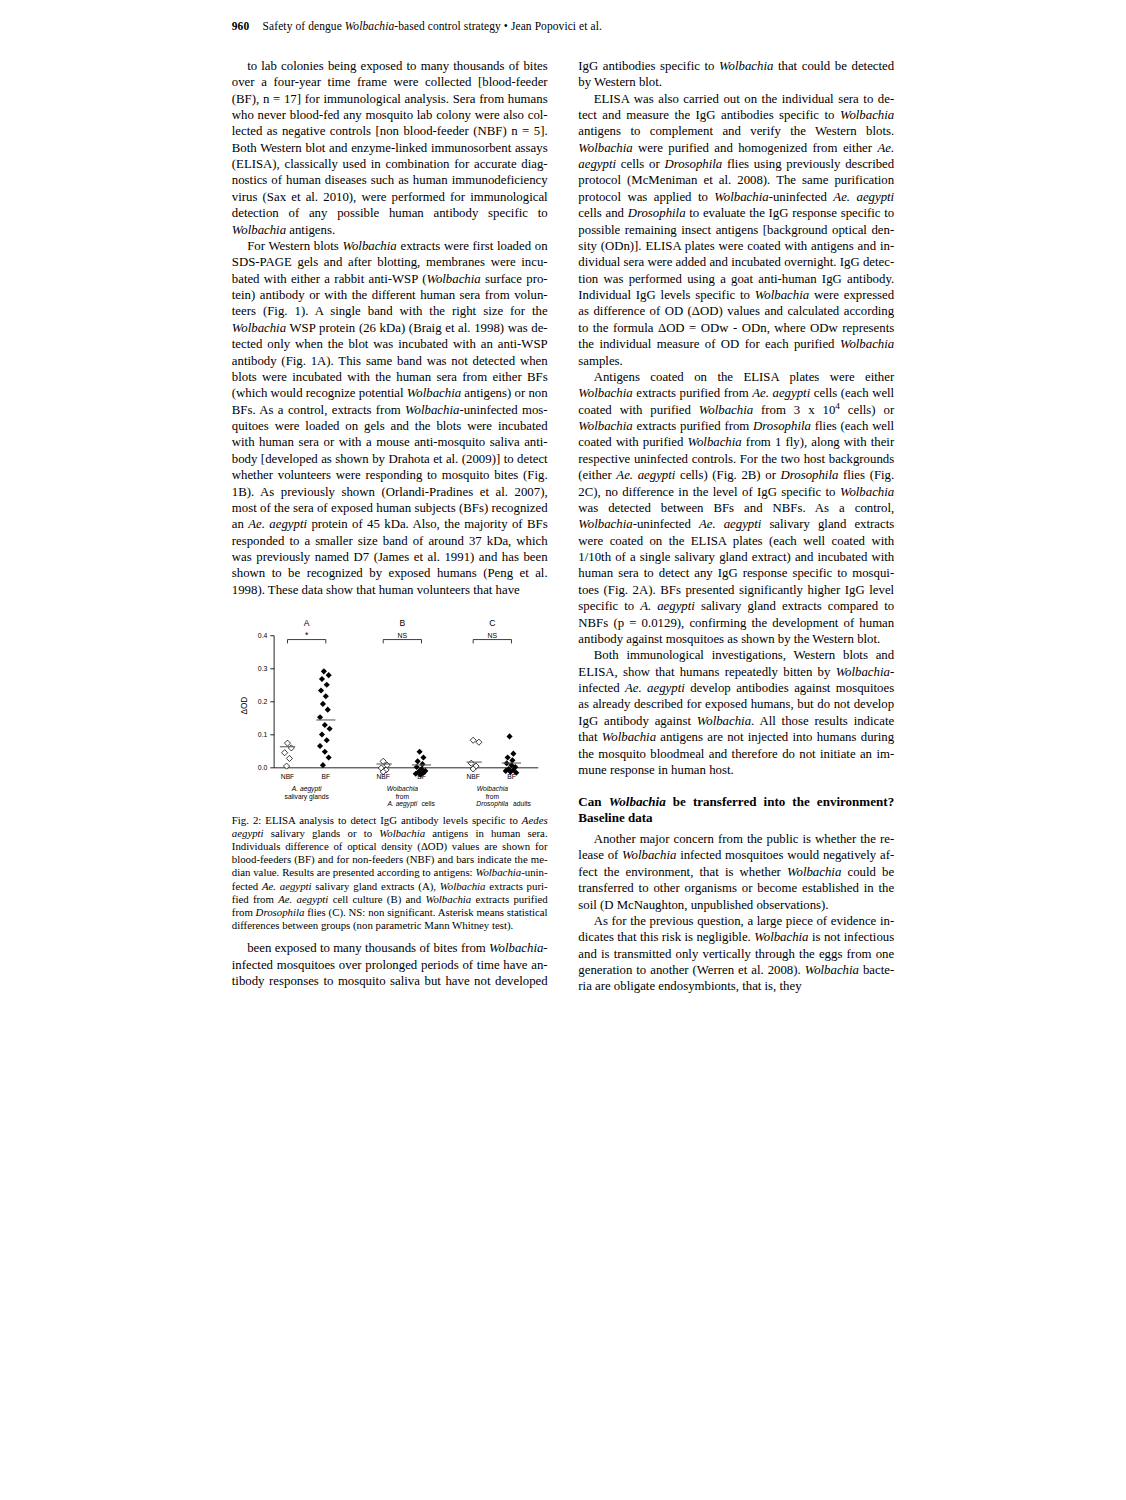960 Safety of dengue Wolbachia-based control strategy • Jean Popovici et al.
to lab colonies being exposed to many thousands of bites over a four-year time frame were collected [blood-feeder (BF), n = 17] for immunological analysis. Sera from humans who never blood-fed any mosquito lab colony were also collected as negative controls [non blood-feeder (NBF) n = 5]. Both Western blot and enzyme-linked immunosorbent assays (ELISA), classically used in combination for accurate diagnostics of human diseases such as human immunodeficiency virus (Sax et al. 2010), were performed for immunological detection of any possible human antibody specific to Wolbachia antigens.
For Western blots Wolbachia extracts were first loaded on SDS-PAGE gels and after blotting, membranes were incubated with either a rabbit anti-WSP (Wolbachia surface protein) antibody or with the different human sera from volunteers (Fig. 1). A single band with the right size for the Wolbachia WSP protein (26 kDa) (Braig et al. 1998) was detected only when the blot was incubated with an anti-WSP antibody (Fig. 1A). This same band was not detected when blots were incubated with the human sera from either BFs (which would recognize potential Wolbachia antigens) or non BFs. As a control, extracts from Wolbachia-uninfected mosquitoes were loaded on gels and the blots were incubated with human sera or with a mouse anti-mosquito saliva antibody [developed as shown by Drahota et al. (2009)] to detect whether volunteers were responding to mosquito bites (Fig. 1B). As previously shown (Orlandi-Pradines et al. 2007), most of the sera of exposed human subjects (BFs) recognized an Ae. aegypti protein of 45 kDa. Also, the majority of BFs responded to a smaller size band of around 37 kDa, which was previously named D7 (James et al. 1991) and has been shown to be recognized by exposed humans (Peng et al. 1998). These data show that human volunteers that have
A B C 0.0 0.1 0.2 0.3 0.4 ΔOD * NS NS NBF BF NBF BF NBF BF A. aegypti Wolbachia Wolbachia salivary glands from from A. aegypti Drosophila cells adults
Fig. 2: ELISA analysis to detect IgG antibody levels specific to Aedes aegypti salivary glands or to Wolbachia antigens in human sera. Individuals difference of optical density (ΔOD) values are shown for blood-feeders (BF) and for non-feeders (NBF) and bars indicate the median value. Results are presented according to antigens: Wolbachia-uninfected Ae. aegypti salivary gland extracts (A), Wolbachia extracts purified from Ae. aegypti cell culture (B) and Wolbachia extracts purified from Drosophila flies (C). NS: non significant. Asterisk means statistical differences between groups (non parametric Mann Whitney test).
been exposed to many thousands of bites from Wolbachia-infected mosquitoes over prolonged periods of time have antibody responses to mosquito saliva but have not developed IgG antibodies specific to Wolbachia that could be detected by Western blot.
ELISA was also carried out on the individual sera to detect and measure the IgG antibodies specific to Wolbachia antigens to complement and verify the Western blots. Wolbachia were purified and homogenized from either Ae. aegypti cells or Drosophila flies using previously described protocol (McMeniman et al. 2008). The same purification protocol was applied to Wolbachia-uninfected Ae. aegypti cells and Drosophila to evaluate the IgG response specific to possible remaining insect antigens [background optical density (ODn)]. ELISA plates were coated with antigens and individual sera were added and incubated overnight. IgG detection was performed using a goat anti-human IgG antibody. Individual IgG levels specific to Wolbachia were expressed as difference of OD (ΔOD) values and calculated according to the formula ΔOD = ODw - ODn, where ODw represents the individual measure of OD for each purified Wolbachia samples.
Antigens coated on the ELISA plates were either Wolbachia extracts purified from Ae. aegypti cells (each well coated with purified Wolbachia from 3 x 104 cells) or Wolbachia extracts purified from Drosophila flies (each well coated with purified Wolbachia from 1 fly), along with their respective uninfected controls. For the two host backgrounds (either Ae. aegypti cells) (Fig. 2B) or Drosophila flies (Fig. 2C), no difference in the level of IgG specific to Wolbachia was detected between BFs and NBFs. As a control, Wolbachia-uninfected Ae. aegypti salivary gland extracts were coated on the ELISA plates (each well coated with 1/10th of a single salivary gland extract) and incubated with human sera to detect any IgG response specific to mosquitoes (Fig. 2A). BFs presented significantly higher IgG level specific to A. aegypti salivary gland extracts compared to NBFs (p = 0.0129), confirming the development of human antibody against mosquitoes as shown by the Western blot.
Both immunological investigations, Western blots and ELISA, show that humans repeatedly bitten by Wolbachia-infected Ae. aegypti develop antibodies against mosquitoes as already described for exposed humans, but do not develop IgG antibody against Wolbachia. All those results indicate that Wolbachia antigens are not injected into humans during the mosquito bloodmeal and therefore do not initiate an immune response in human host.
Can Wolbachia be transferred into the environment? Baseline data
Another major concern from the public is whether the release of Wolbachia infected mosquitoes would negatively affect the environment, that is whether Wolbachia could be transferred to other organisms or become established in the soil (D McNaughton, unpublished observations).
As for the previous question, a large piece of evidence indicates that this risk is negligible. Wolbachia is not infectious and is transmitted only vertically through the eggs from one generation to another (Werren et al. 2008). Wolbachia bacteria are obligate endosymbionts, that is, they